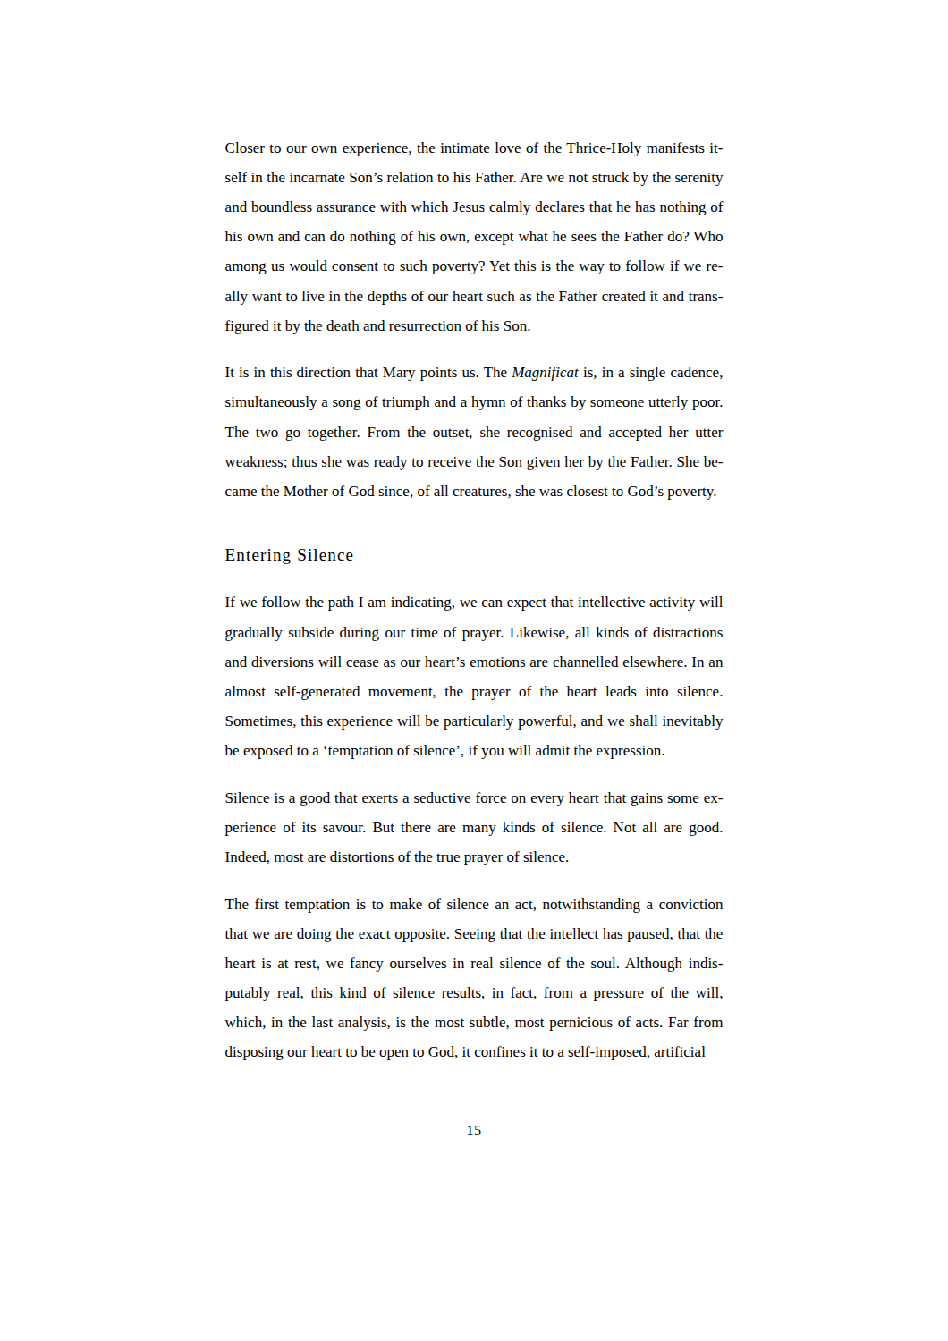Closer to our own experience, the intimate love of the Thrice-Holy manifests itself in the incarnate Son’s relation to his Father. Are we not struck by the serenity and boundless assurance with which Jesus calmly declares that he has nothing of his own and can do nothing of his own, except what he sees the Father do? Who among us would consent to such poverty? Yet this is the way to follow if we really want to live in the depths of our heart such as the Father created it and transfigured it by the death and resurrection of his Son.
It is in this direction that Mary points us. The Magnificat is, in a single cadence, simultaneously a song of triumph and a hymn of thanks by someone utterly poor. The two go together. From the outset, she recognised and accepted her utter weakness; thus she was ready to receive the Son given her by the Father. She became the Mother of God since, of all creatures, she was closest to God’s poverty.
Entering Silence
If we follow the path I am indicating, we can expect that intellective activity will gradually subside during our time of prayer. Likewise, all kinds of distractions and diversions will cease as our heart’s emotions are channelled elsewhere. In an almost self-generated movement, the prayer of the heart leads into silence. Sometimes, this experience will be particularly powerful, and we shall inevitably be exposed to a ‘temptation of silence’, if you will admit the expression.
Silence is a good that exerts a seductive force on every heart that gains some experience of its savour. But there are many kinds of silence. Not all are good. Indeed, most are distortions of the true prayer of silence.
The first temptation is to make of silence an act, notwithstanding a conviction that we are doing the exact opposite. Seeing that the intellect has paused, that the heart is at rest, we fancy ourselves in real silence of the soul. Although indisputably real, this kind of silence results, in fact, from a pressure of the will, which, in the last analysis, is the most subtle, most pernicious of acts. Far from disposing our heart to be open to God, it confines it to a self-imposed, artificial
15